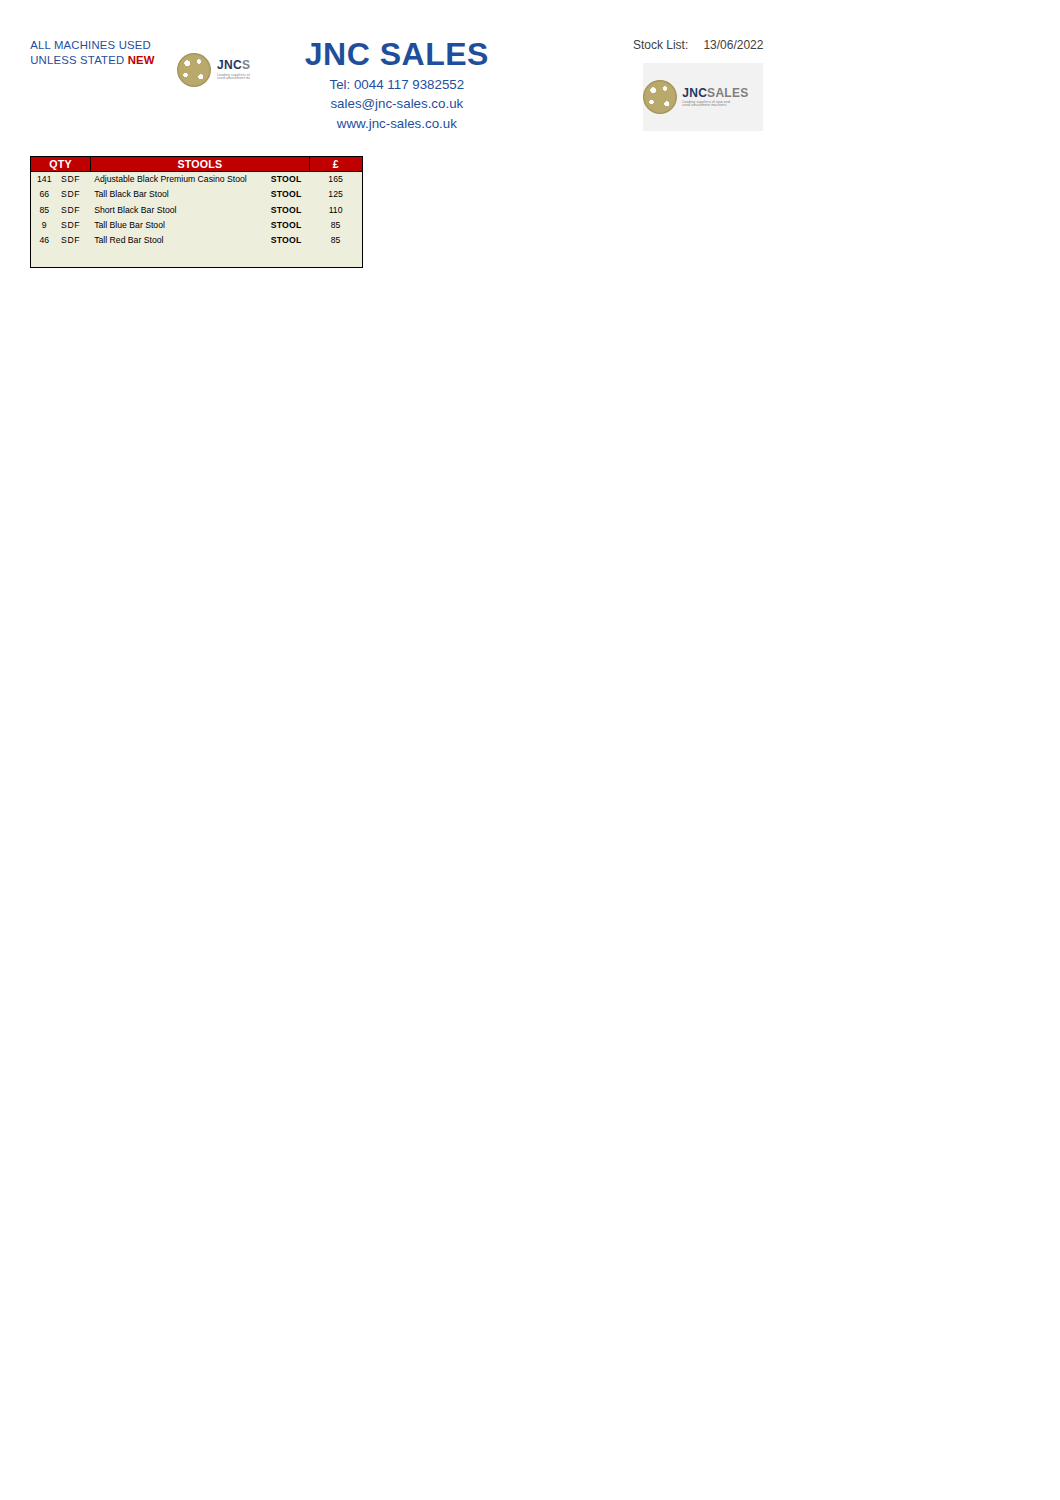ALL MACHINES USED
UNLESS STATED NEW
JNCSALES
Leading suppliers of new and
used amusement machines
JNC SALES
Tel: 0044 117 9382552
sales@jnc-sales.co.uk
www.jnc-sales.co.uk
Stock List: 13/06/2022
JNCSALES
Leading suppliers of new and
used amusement machines
| QTY | STOOLS | £ |
| --- | --- | --- |
| 141 | SDF | Adjustable Black Premium Casino Stool | STOOL | 165 |
| 66 | SDF | Tall Black Bar Stool | STOOL | 125 |
| 85 | SDF | Short Black Bar Stool | STOOL | 110 |
| 9 | SDF | Tall Blue Bar Stool | STOOL | 85 |
| 46 | SDF | Tall Red Bar Stool | STOOL | 85 |